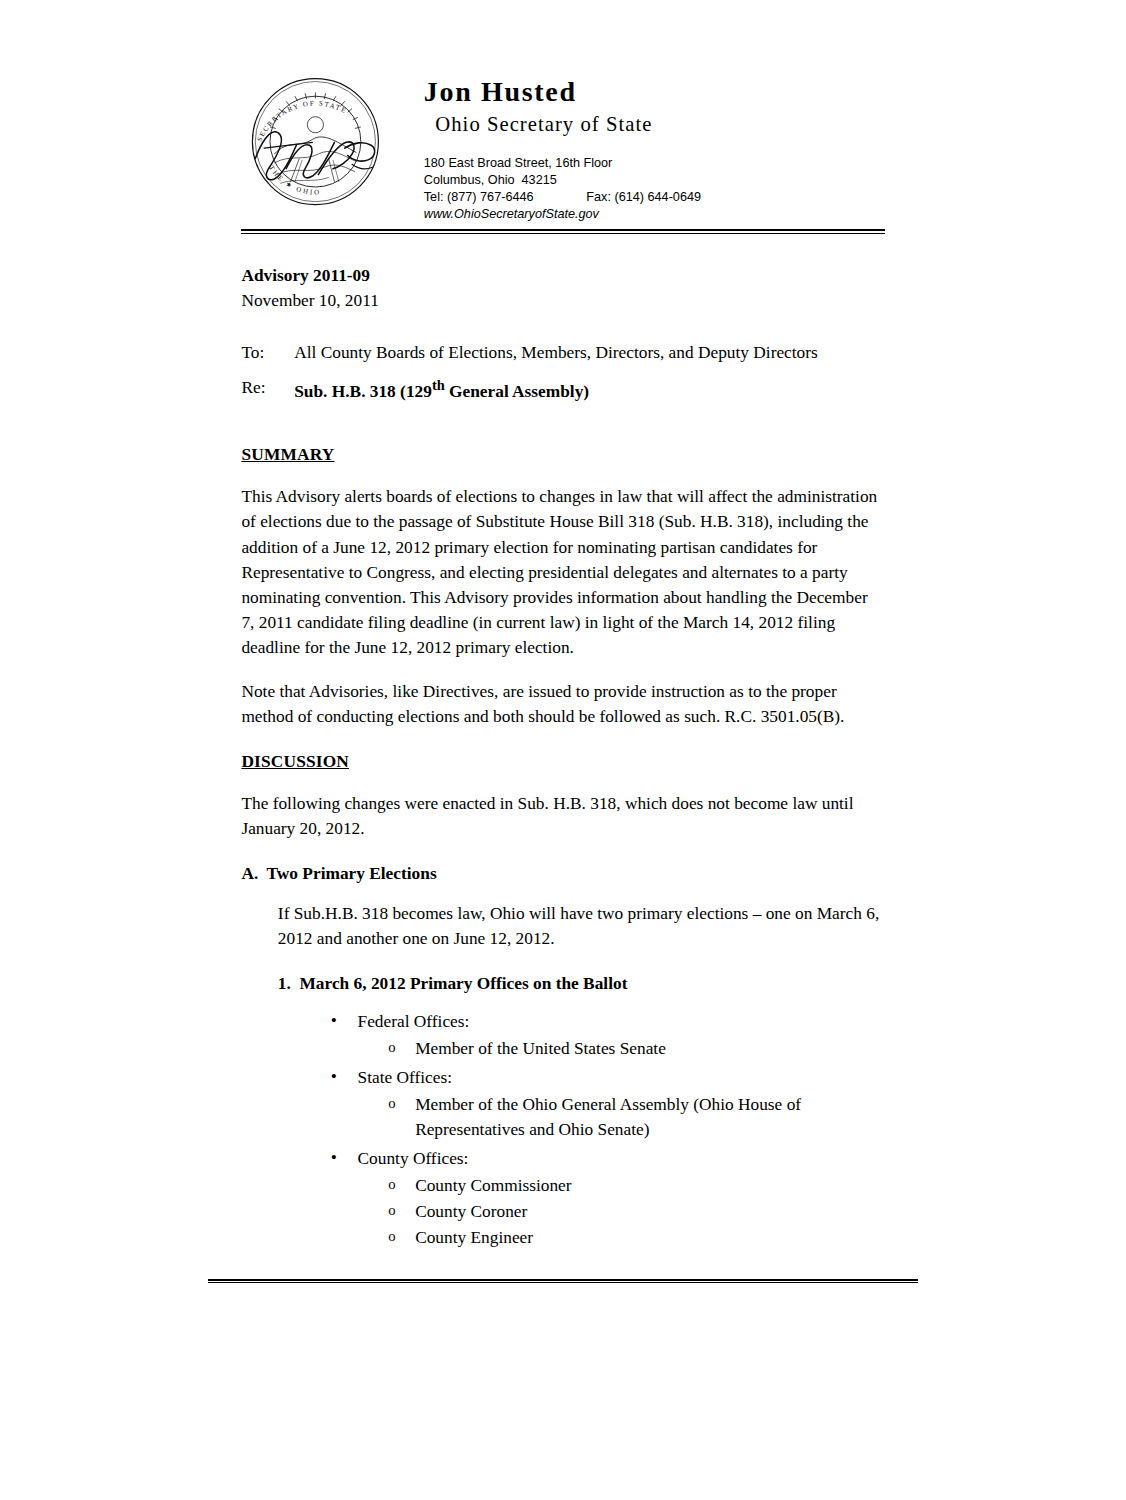SECRETARY OF STATE THE ★ OHIO
Jon Husted
Ohio Secretary of State
180 East Broad Street, 16th Floor
Columbus, Ohio 43215
Tel: (877) 767-6446Fax: (614) 644-0649
www.OhioSecretaryofState.gov
Advisory 2011-09
November 10, 2011
| To: | All County Boards of Elections, Members, Directors, and Deputy Directors |
| Re: | Sub. H.B. 318 (129 th General Assembly) |
SUMMARY
This Advisory alerts boards of elections to changes in law that will affect the administration of elections due to the passage of Substitute House Bill 318 (Sub. H.B. 318), including the addition of a June 12, 2012 primary election for nominating partisan candidates for Representative to Congress, and electing presidential delegates and alternates to a party nominating convention. This Advisory provides information about handling the December 7, 2011 candidate filing deadline (in current law) in light of the March 14, 2012 filing deadline for the June 12, 2012 primary election.
Note that Advisories, like Directives, are issued to provide instruction as to the proper method of conducting elections and both should be followed as such. R.C. 3501.05(B).
DISCUSSION
The following changes were enacted in Sub. H.B. 318, which does not become law until January 20, 2012.
A. Two Primary Elections
If Sub.H.B. 318 becomes law, Ohio will have two primary elections – one on March 6, 2012 and another one on June 12, 2012.
1. March 6, 2012 Primary Offices on the Ballot
Federal Offices:
Member of the United States Senate
State Offices:
Member of the Ohio General Assembly (Ohio House of Representatives and Ohio Senate)
County Offices:
County Commissioner
County Coroner
County Engineer